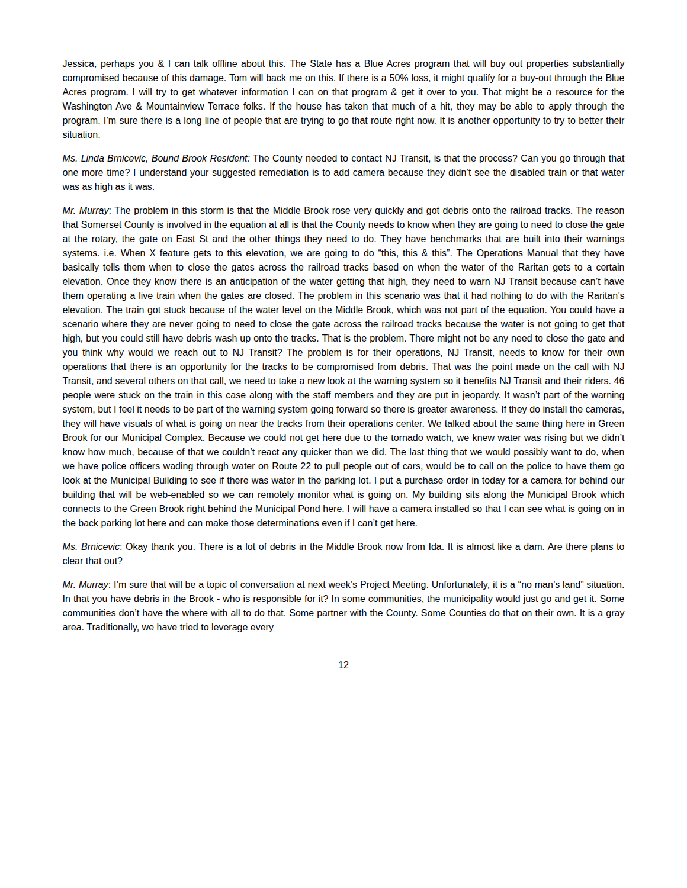Jessica, perhaps you & I can talk offline about this. The State has a Blue Acres program that will buy out properties substantially compromised because of this damage. Tom will back me on this. If there is a 50% loss, it might qualify for a buy-out through the Blue Acres program. I will try to get whatever information I can on that program & get it over to you. That might be a resource for the Washington Ave & Mountainview Terrace folks. If the house has taken that much of a hit, they may be able to apply through the program. I’m sure there is a long line of people that are trying to go that route right now. It is another opportunity to try to better their situation.
Ms. Linda Brnicevic, Bound Brook Resident: The County needed to contact NJ Transit, is that the process? Can you go through that one more time? I understand your suggested remediation is to add camera because they didn’t see the disabled train or that water was as high as it was.
Mr. Murray: The problem in this storm is that the Middle Brook rose very quickly and got debris onto the railroad tracks. The reason that Somerset County is involved in the equation at all is that the County needs to know when they are going to need to close the gate at the rotary, the gate on East St and the other things they need to do. They have benchmarks that are built into their warnings systems. i.e. When X feature gets to this elevation, we are going to do “this, this & this”. The Operations Manual that they have basically tells them when to close the gates across the railroad tracks based on when the water of the Raritan gets to a certain elevation. Once they know there is an anticipation of the water getting that high, they need to warn NJ Transit because can’t have them operating a live train when the gates are closed. The problem in this scenario was that it had nothing to do with the Raritan’s elevation. The train got stuck because of the water level on the Middle Brook, which was not part of the equation. You could have a scenario where they are never going to need to close the gate across the railroad tracks because the water is not going to get that high, but you could still have debris wash up onto the tracks. That is the problem. There might not be any need to close the gate and you think why would we reach out to NJ Transit? The problem is for their operations, NJ Transit, needs to know for their own operations that there is an opportunity for the tracks to be compromised from debris. That was the point made on the call with NJ Transit, and several others on that call, we need to take a new look at the warning system so it benefits NJ Transit and their riders. 46 people were stuck on the train in this case along with the staff members and they are put in jeopardy. It wasn’t part of the warning system, but I feel it needs to be part of the warning system going forward so there is greater awareness. If they do install the cameras, they will have visuals of what is going on near the tracks from their operations center. We talked about the same thing here in Green Brook for our Municipal Complex. Because we could not get here due to the tornado watch, we knew water was rising but we didn’t know how much, because of that we couldn’t react any quicker than we did. The last thing that we would possibly want to do, when we have police officers wading through water on Route 22 to pull people out of cars, would be to call on the police to have them go look at the Municipal Building to see if there was water in the parking lot. I put a purchase order in today for a camera for behind our building that will be web-enabled so we can remotely monitor what is going on. My building sits along the Municipal Brook which connects to the Green Brook right behind the Municipal Pond here. I will have a camera installed so that I can see what is going on in the back parking lot here and can make those determinations even if I can’t get here.
Ms. Brnicevic: Okay thank you. There is a lot of debris in the Middle Brook now from Ida. It is almost like a dam. Are there plans to clear that out?
Mr. Murray: I’m sure that will be a topic of conversation at next week’s Project Meeting. Unfortunately, it is a “no man’s land” situation. In that you have debris in the Brook - who is responsible for it? In some communities, the municipality would just go and get it. Some communities don’t have the where with all to do that. Some partner with the County. Some Counties do that on their own. It is a gray area. Traditionally, we have tried to leverage every
12